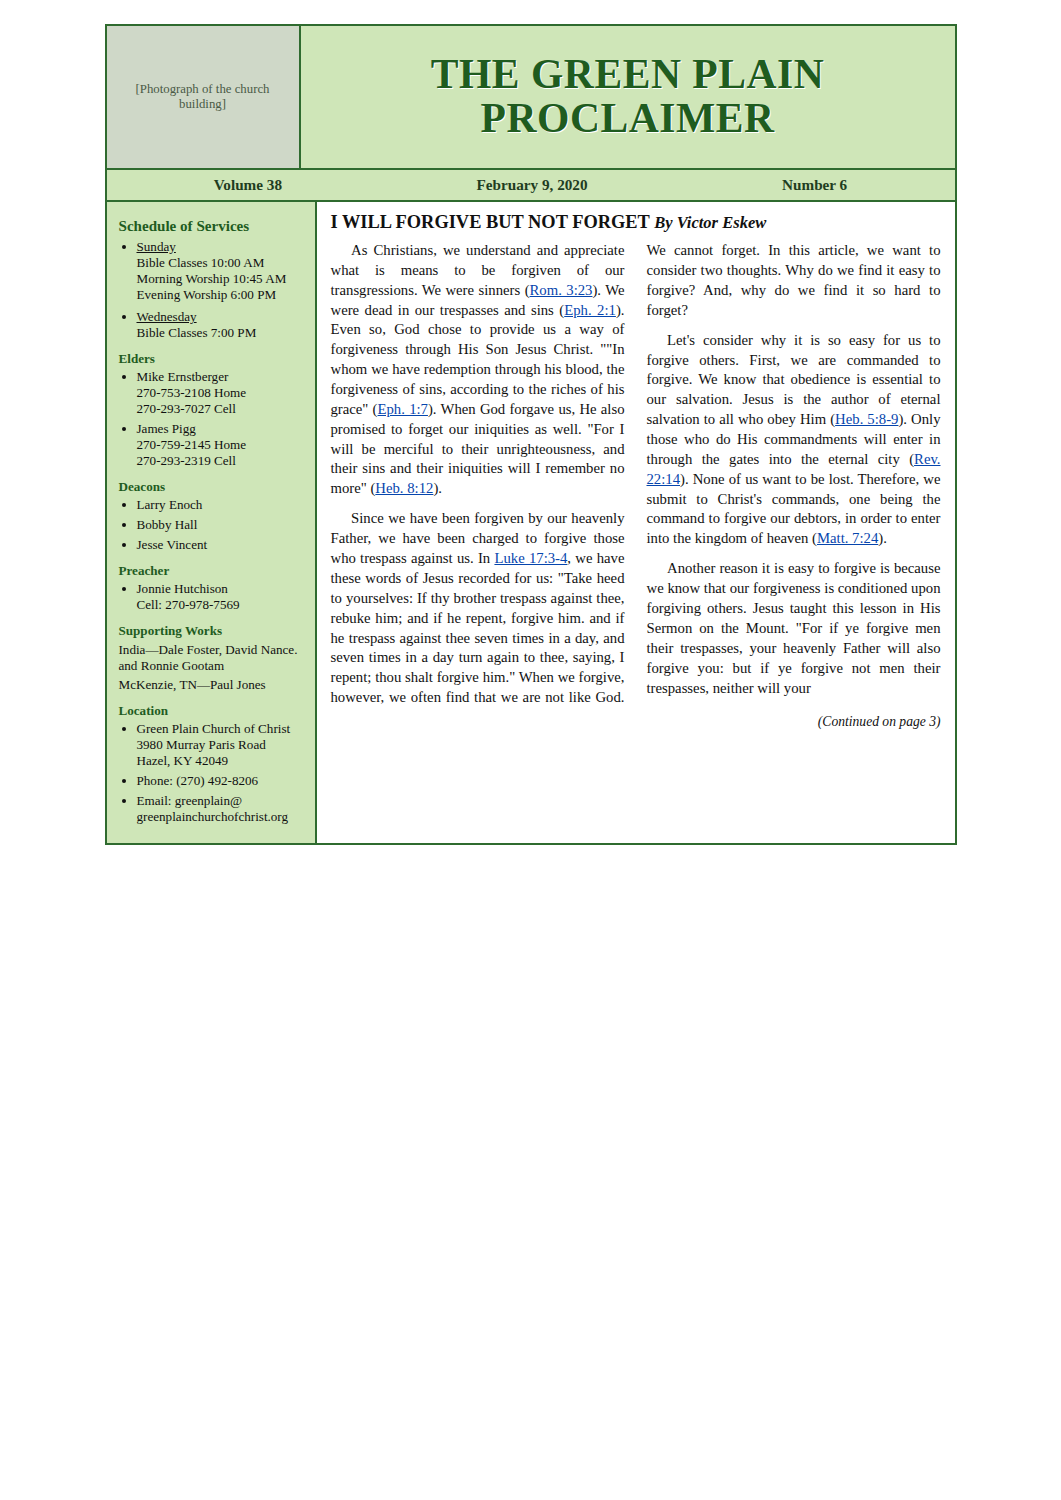[Photograph of the church building]
THE GREEN PLAIN
PROCLAIMER
Volume 38 February 9, 2020 Number 6
Schedule of Services
Sunday
Bible Classes 10:00 AM
Morning Worship 10:45 AM
Evening Worship 6:00 PM
Wednesday
Bible Classes 7:00 PM
Elders
Mike Ernstberger
270-753-2108 Home
270-293-7027 Cell
James Pigg
270-759-2145 Home
270-293-2319 Cell
Deacons
Larry Enoch
Bobby Hall
Jesse Vincent
Preacher
Jonnie Hutchison
Cell: 270-978-7569
Supporting Works
India—Dale Foster, David Nance. and Ronnie Gootam
McKenzie, TN—Paul Jones
Location
Green Plain Church of Christ
3980 Murray Paris Road
Hazel, KY 42049
Phone: (270) 492-8206
Email: greenplain@
greenplainchurchofchrist.org
I WILL FORGIVE BUT NOT FORGET By Victor Eskew
As Christians, we understand and appreciate what is means to be forgiven of our transgressions. We were sinners (Rom. 3:23). We were dead in our trespasses and sins (Eph. 2:1). Even so, God chose to provide us a way of forgiveness through His Son Jesus Christ. ""In whom we have redemption through his blood, the forgiveness of sins, according to the riches of his grace" (Eph. 1:7). When God forgave us, He also promised to forget our iniquities as well. "For I will be merciful to their unrighteousness, and their sins and their iniquities will I remember no more" (Heb. 8:12).
Since we have been forgiven by our heavenly Father, we have been charged to forgive those who trespass against us. In Luke 17:3-4, we have these words of Jesus recorded for us: "Take heed to yourselves: If thy brother trespass against thee, rebuke him; and if he repent, forgive him. and if he trespass against thee seven times in a day, and seven times in a day turn again to thee, saying, I repent; thou shalt forgive him." When we forgive, however, we often find that we are not like God. We cannot forget. In this article, we want to consider two thoughts. Why do we find it easy to forgive? And, why do we find it so hard to forget?
Let's consider why it is so easy for us to forgive others. First, we are commanded to forgive. We know that obedience is essential to our salvation. Jesus is the author of eternal salvation to all who obey Him (Heb. 5:8-9). Only those who do His commandments will enter in through the gates into the eternal city (Rev. 22:14). None of us want to be lost. Therefore, we submit to Christ's commands, one being the command to forgive our debtors, in order to enter into the kingdom of heaven (Matt. 7:24).
Another reason it is easy to forgive is because we know that our forgiveness is conditioned upon forgiving others. Jesus taught this lesson in His Sermon on the Mount. "For if ye forgive men their trespasses, your heavenly Father will also forgive you: but if ye forgive not men their trespasses, neither will your
(Continued on page 3)